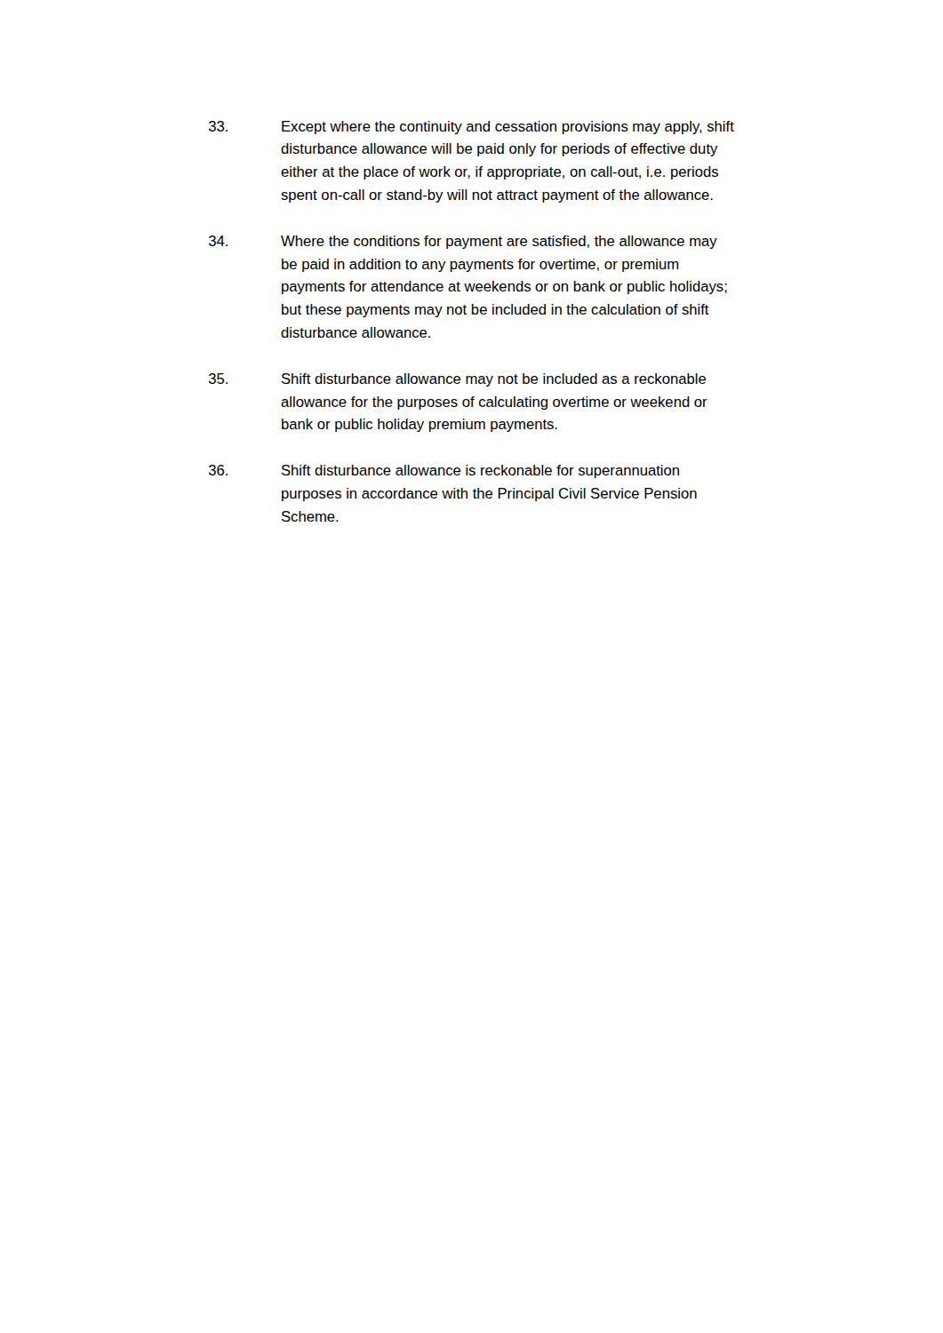33. Except where the continuity and cessation provisions may apply, shift disturbance allowance will be paid only for periods of effective duty either at the place of work or, if appropriate, on call-out, i.e. periods spent on-call or stand-by will not attract payment of the allowance.
34. Where the conditions for payment are satisfied, the allowance may be paid in addition to any payments for overtime, or premium payments for attendance at weekends or on bank or public holidays; but these payments may not be included in the calculation of shift disturbance allowance.
35. Shift disturbance allowance may not be included as a reckonable allowance for the purposes of calculating overtime or weekend or bank or public holiday premium payments.
36. Shift disturbance allowance is reckonable for superannuation purposes in accordance with the Principal Civil Service Pension Scheme.